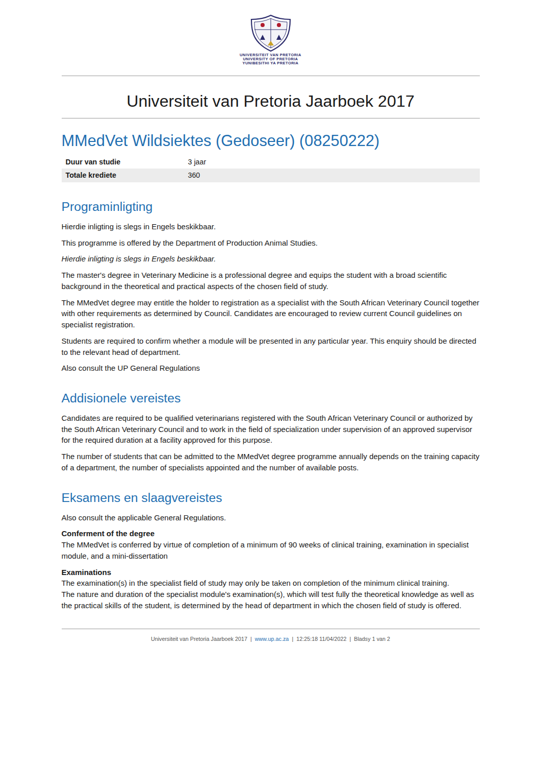Universiteit van Pretoria University of Pretoria Yunibesithi ya Pretoria
Universiteit van Pretoria Jaarboek 2017
MMedVet Wildsiektes (Gedoseer) (08250222)
| Duur van studie | 3 jaar |
| Totale krediete | 360 |
Programinligting
Hierdie inligting is slegs in Engels beskikbaar.
This programme is offered by the Department of Production Animal Studies.
Hierdie inligting is slegs in Engels beskikbaar.
The master's degree in Veterinary Medicine is a professional degree and equips the student with a broad scientific background in the theoretical and practical aspects of the chosen field of study.
The MMedVet degree may entitle the holder to registration as a specialist with the South African Veterinary Council together with other requirements as determined by Council. Candidates are encouraged to review current Council guidelines on specialist registration.
Students are required to confirm whether a module will be presented in any particular year. This enquiry should be directed to the relevant head of department.
Also consult the UP General Regulations
Addisionele vereistes
Candidates are required to be qualified veterinarians registered with the South African Veterinary Council or authorized by the South African Veterinary Council and to work in the field of specialization under supervision of an approved supervisor for the required duration at a facility approved for this purpose.
The number of students that can be admitted to the MMedVet degree programme annually depends on the training capacity of a department, the number of specialists appointed and the number of available posts.
Eksamens en slaagvereistes
Also consult the applicable General Regulations.
Conferment of the degree
The MMedVet is conferred by virtue of completion of a minimum of 90 weeks of clinical training, examination in specialist module, and a mini-dissertation
Examinations
The examination(s) in the specialist field of study may only be taken on completion of the minimum clinical training.
The nature and duration of the specialist module's examination(s), which will test fully the theoretical knowledge as well as the practical skills of the student, is determined by the head of department in which the chosen field of study is offered.
Universiteit van Pretoria Jaarboek 2017 | www.up.ac.za | 12:25:18 11/04/2022 | Bladsy 1 van 2